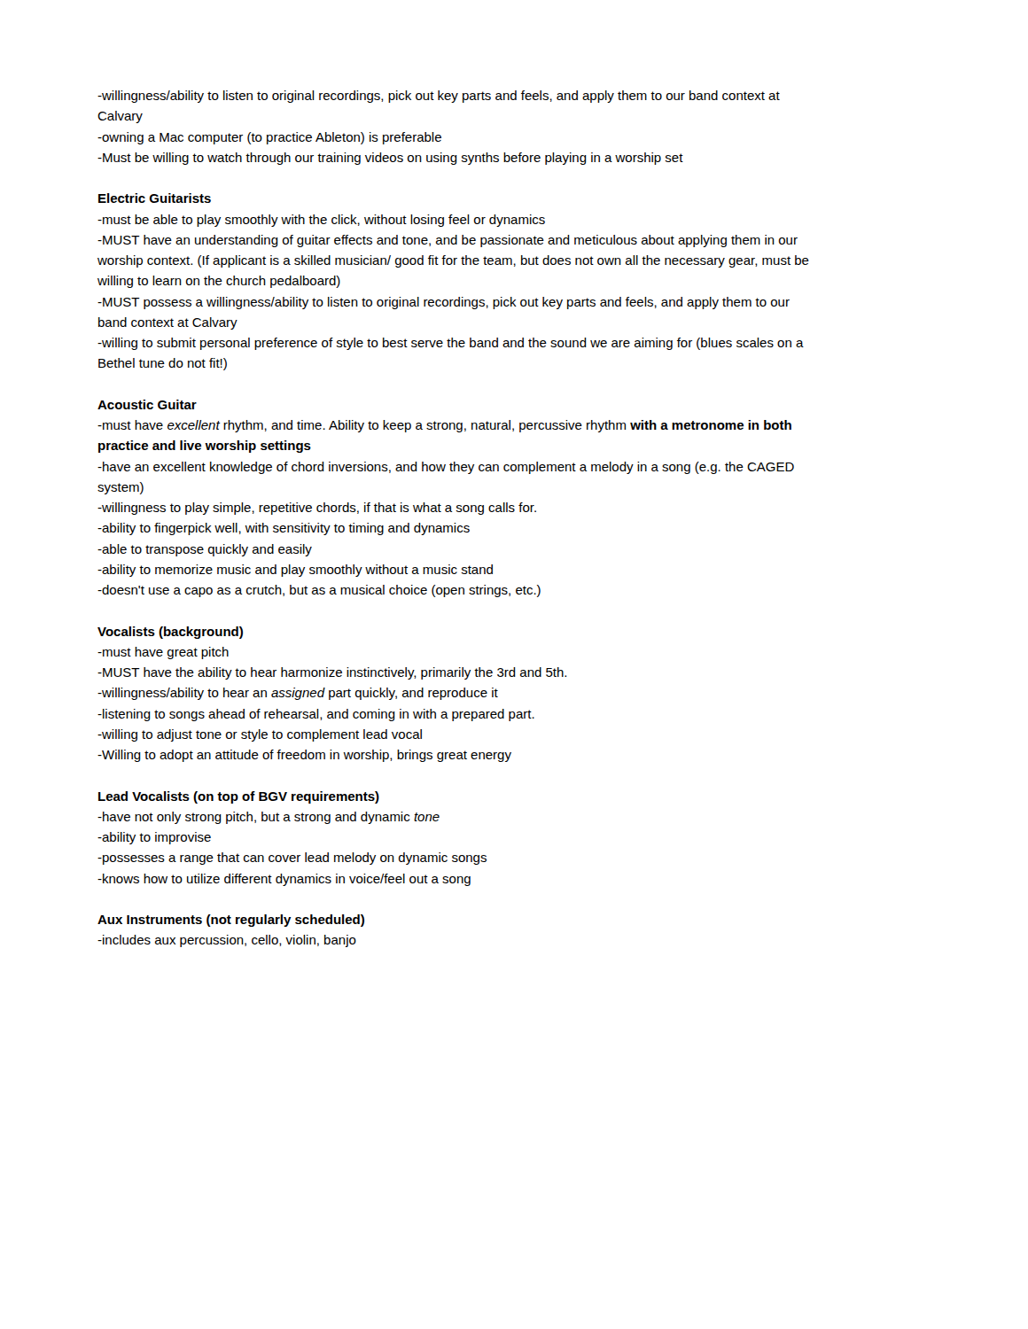-willingness/ability to listen to original recordings, pick out key parts and feels, and apply them to our band context at Calvary
-owning a Mac computer (to practice Ableton) is preferable
-Must be willing to watch through our training videos on using synths before playing in a worship set
Electric Guitarists
-must be able to play smoothly with the click, without losing feel or dynamics
-MUST have an understanding of guitar effects and tone, and be passionate and meticulous about applying them in our worship context. (If applicant is a skilled musician/ good fit for the team, but does not own all the necessary gear, must be willing to learn on the church pedalboard)
-MUST possess a willingness/ability to listen to original recordings, pick out key parts and feels, and apply them to our band context at Calvary
-willing to submit personal preference of style to best serve the band and the sound we are aiming for (blues scales on a Bethel tune do not fit!)
Acoustic Guitar
-must have excellent rhythm, and time. Ability to keep a strong, natural, percussive rhythm with a metronome in both practice and live worship settings
-have an excellent knowledge of chord inversions, and how they can complement a melody in a song (e.g. the CAGED system)
-willingness to play simple, repetitive chords, if that is what a song calls for.
-ability to fingerpick well, with sensitivity to timing and dynamics
-able to transpose quickly and easily
-ability to memorize music and play smoothly without a music stand
-doesn't use a capo as a crutch, but as a musical choice (open strings, etc.)
Vocalists (background)
-must have great pitch
-MUST have the ability to hear harmonize instinctively, primarily the 3rd and 5th.
-willingness/ability to hear an assigned part quickly, and reproduce it
-listening to songs ahead of rehearsal, and coming in with a prepared part.
-willing to adjust tone or style to complement lead vocal
-Willing to adopt an attitude of freedom in worship, brings great energy
Lead Vocalists (on top of BGV requirements)
-have not only strong pitch, but a strong and dynamic tone
-ability to improvise
-possesses a range that can cover lead melody on dynamic songs
-knows how to utilize different dynamics in voice/feel out a song
Aux Instruments (not regularly scheduled)
-includes aux percussion, cello, violin, banjo